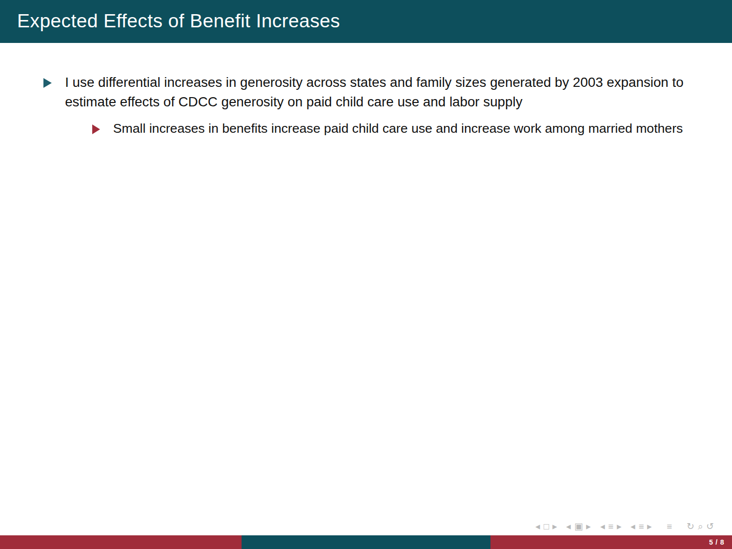Expected Effects of Benefit Increases
I use differential increases in generosity across states and family sizes generated by 2003 expansion to estimate effects of CDCC generosity on paid child care use and labor supply
Small increases in benefits increase paid child care use and increase work among married mothers
◂□▸ ◂▣▸ ◂≡▸ ◂≡▸ ≡ ↻⌕↺
5 / 8